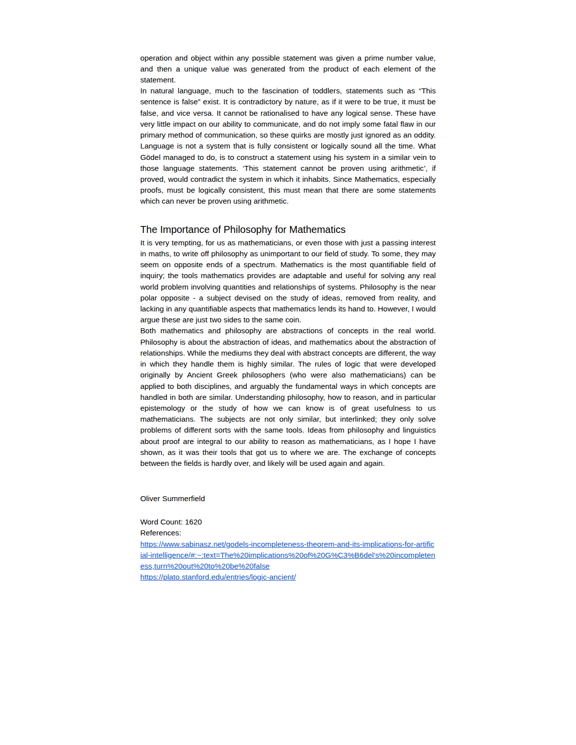operation and object within any possible statement was given a prime number value, and then a unique value was generated from the product of each element of the statement.
In natural language, much to the fascination of toddlers, statements such as “This sentence is false” exist. It is contradictory by nature, as if it were to be true, it must be false, and vice versa. It cannot be rationalised to have any logical sense. These have very little impact on our ability to communicate, and do not imply some fatal flaw in our primary method of communication, so these quirks are mostly just ignored as an oddity. Language is not a system that is fully consistent or logically sound all the time. What Gödel managed to do, is to construct a statement using his system in a similar vein to those language statements. ‘This statement cannot be proven using arithmetic’, if proved, would contradict the system in which it inhabits. Since Mathematics, especially proofs, must be logically consistent, this must mean that there are some statements which can never be proven using arithmetic.
The Importance of Philosophy for Mathematics
It is very tempting, for us as mathematicians, or even those with just a passing interest in maths, to write off philosophy as unimportant to our field of study. To some, they may seem on opposite ends of a spectrum. Mathematics is the most quantifiable field of inquiry; the tools mathematics provides are adaptable and useful for solving any real world problem involving quantities and relationships of systems. Philosophy is the near polar opposite - a subject devised on the study of ideas, removed from reality, and lacking in any quantifiable aspects that mathematics lends its hand to. However, I would argue these are just two sides to the same coin.
Both mathematics and philosophy are abstractions of concepts in the real world. Philosophy is about the abstraction of ideas, and mathematics about the abstraction of relationships. While the mediums they deal with abstract concepts are different, the way in which they handle them is highly similar. The rules of logic that were developed originally by Ancient Greek philosophers (who were also mathematicians) can be applied to both disciplines, and arguably the fundamental ways in which concepts are handled in both are similar. Understanding philosophy, how to reason, and in particular epistemology or the study of how we can know is of great usefulness to us mathematicians. The subjects are not only similar, but interlinked; they only solve problems of different sorts with the same tools. Ideas from philosophy and linguistics about proof are integral to our ability to reason as mathematicians, as I hope I have shown, as it was their tools that got us to where we are. The exchange of concepts between the fields is hardly over, and likely will be used again and again.
Oliver Summerfield
Word Count: 1620
References:
https://www.sabinasz.net/godels-incompleteness-theorem-and-its-implications-for-artificial-intelligence/#:~:text=The%20implications%20of%20G%C3%B6del's%20incompleteness,turn%20out%20to%20be%20false
https://plato.stanford.edu/entries/logic-ancient/